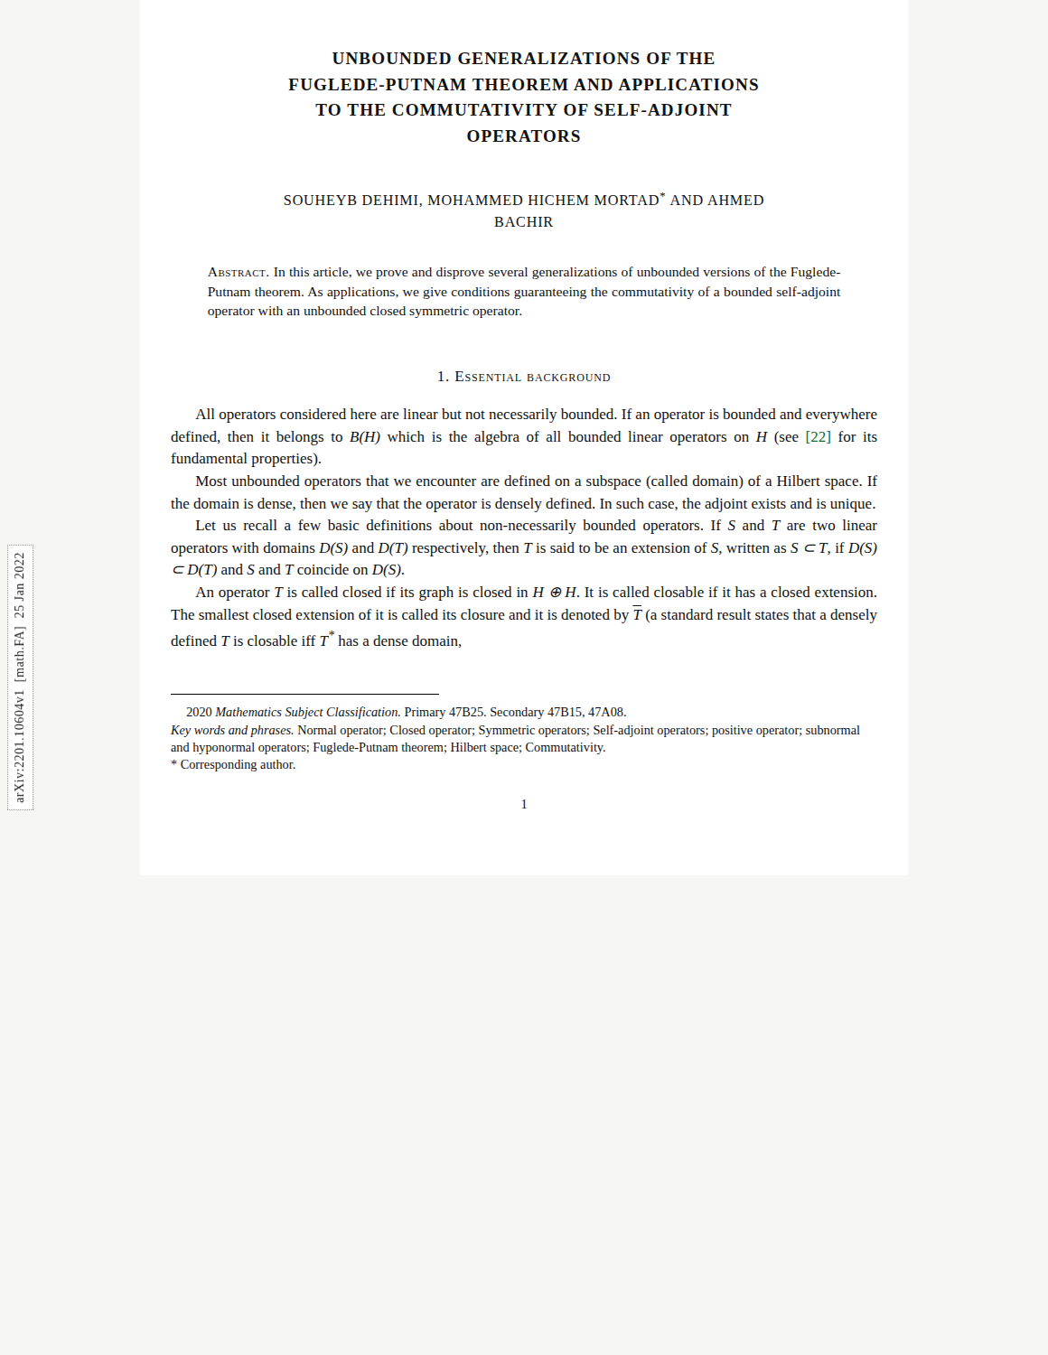arXiv:2201.10604v1 [math.FA] 25 Jan 2022
Unbounded Generalizations of the
Fuglede-Putnam Theorem and Applications
to the Commutativity of Self-Adjoint
Operators
Souheyb Dehimi, Mohammed Hichem Mortad* and Ahmed
Bachir
Abstract. In this article, we prove and disprove several generalizations of unbounded versions of the Fuglede-Putnam theorem. As applications, we give conditions guaranteeing the commutativity of a bounded self-adjoint operator with an unbounded closed symmetric operator.
1. Essential background
All operators considered here are linear but not necessarily bounded. If an operator is bounded and everywhere defined, then it belongs to B(H) which is the algebra of all bounded linear operators on H (see [22] for its fundamental properties).
Most unbounded operators that we encounter are defined on a subspace (called domain) of a Hilbert space. If the domain is dense, then we say that the operator is densely defined. In such case, the adjoint exists and is unique.
Let us recall a few basic definitions about non-necessarily bounded operators. If S and T are two linear operators with domains D(S) and D(T) respectively, then T is said to be an extension of S, written as S ⊂ T, if D(S) ⊂ D(T) and S and T coincide on D(S).
An operator T is called closed if its graph is closed in H ⊕ H. It is called closable if it has a closed extension. The smallest closed extension of it is called its closure and it is denoted by T (a standard result states that a densely defined T is closable iff T* has a dense domain,
2020 Mathematics Subject Classification. Primary 47B25. Secondary 47B15, 47A08.
Key words and phrases. Normal operator; Closed operator; Symmetric operators; Self-adjoint operators; positive operator; subnormal and hyponormal operators; Fuglede-Putnam theorem; Hilbert space; Commutativity.
* Corresponding author.
1